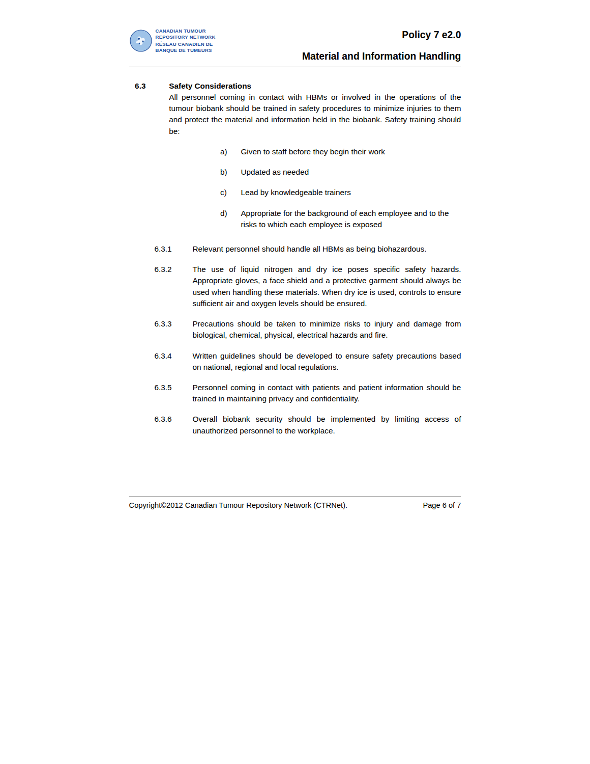Canadian Tumour
Repository Network
Réseau Canadien de
Banque de Tumeurs
Policy 7 e2.0
Material and Information Handling
6.3
Safety Considerations
All personnel coming in contact with HBMs or involved in the operations of the tumour biobank should be trained in safety procedures to minimize injuries to them and protect the material and information held in the biobank. Safety training should be:
a) Given to staff before they begin their work
b) Updated as needed
c) Lead by knowledgeable trainers
d) Appropriate for the background of each employee and to the risks to which each employee is exposed
6.3.1
Relevant personnel should handle all HBMs as being biohazardous.
6.3.2
The use of liquid nitrogen and dry ice poses specific safety hazards. Appropriate gloves, a face shield and a protective garment should always be used when handling these materials. When dry ice is used, controls to ensure sufficient air and oxygen levels should be ensured.
6.3.3
Precautions should be taken to minimize risks to injury and damage from biological, chemical, physical, electrical hazards and fire.
6.3.4
Written guidelines should be developed to ensure safety precautions based on national, regional and local regulations.
6.3.5
Personnel coming in contact with patients and patient information should be trained in maintaining privacy and confidentiality.
6.3.6
Overall biobank security should be implemented by limiting access of unauthorized personnel to the workplace.
Copyright©2012 Canadian Tumour Repository Network (CTRNet).
Page 6 of 7